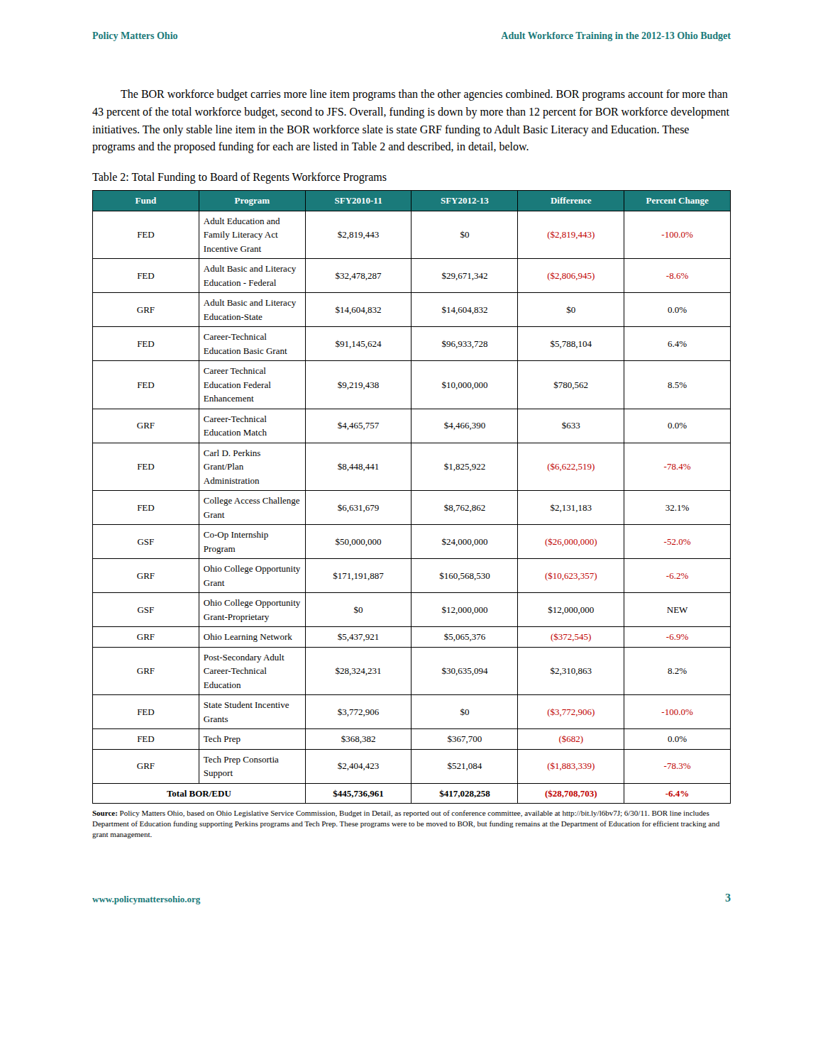Policy Matters Ohio
Adult Workforce Training in the 2012-13 Ohio Budget
The BOR workforce budget carries more line item programs than the other agencies combined. BOR programs account for more than 43 percent of the total workforce budget, second to JFS. Overall, funding is down by more than 12 percent for BOR workforce development initiatives. The only stable line item in the BOR workforce slate is state GRF funding to Adult Basic Literacy and Education. These programs and the proposed funding for each are listed in Table 2 and described, in detail, below.
Table 2: Total Funding to Board of Regents Workforce Programs
| Fund | Program | SFY2010-11 | SFY2012-13 | Difference | Percent Change |
| --- | --- | --- | --- | --- | --- |
| FED | Adult Education and Family Literacy Act Incentive Grant | $2,819,443 | $0 | ($2,819,443) | -100.0% |
| FED | Adult Basic and Literacy Education - Federal | $32,478,287 | $29,671,342 | ($2,806,945) | -8.6% |
| GRF | Adult Basic and Literacy Education-State | $14,604,832 | $14,604,832 | $0 | 0.0% |
| FED | Career-Technical Education Basic Grant | $91,145,624 | $96,933,728 | $5,788,104 | 6.4% |
| FED | Career Technical Education Federal Enhancement | $9,219,438 | $10,000,000 | $780,562 | 8.5% |
| GRF | Career-Technical Education Match | $4,465,757 | $4,466,390 | $633 | 0.0% |
| FED | Carl D. Perkins Grant/Plan Administration | $8,448,441 | $1,825,922 | ($6,622,519) | -78.4% |
| FED | College Access Challenge Grant | $6,631,679 | $8,762,862 | $2,131,183 | 32.1% |
| GSF | Co-Op Internship Program | $50,000,000 | $24,000,000 | ($26,000,000) | -52.0% |
| GRF | Ohio College Opportunity Grant | $171,191,887 | $160,568,530 | ($10,623,357) | -6.2% |
| GSF | Ohio College Opportunity Grant-Proprietary | $0 | $12,000,000 | $12,000,000 | NEW |
| GRF | Ohio Learning Network | $5,437,921 | $5,065,376 | ($372,545) | -6.9% |
| GRF | Post-Secondary Adult Career-Technical Education | $28,324,231 | $30,635,094 | $2,310,863 | 8.2% |
| FED | State Student Incentive Grants | $3,772,906 | $0 | ($3,772,906) | -100.0% |
| FED | Tech Prep | $368,382 | $367,700 | ($682) | 0.0% |
| GRF | Tech Prep Consortia Support | $2,404,423 | $521,084 | ($1,883,339) | -78.3% |
| Total BOR/EDU | $445,736,961 | $417,028,258 | ($28,708,703) | -6.4% |
Source: Policy Matters Ohio, based on Ohio Legislative Service Commission, Budget in Detail, as reported out of conference committee, available at http://bit.ly/l6bv7J; 6/30/11. BOR line includes Department of Education funding supporting Perkins programs and Tech Prep. These programs were to be moved to BOR, but funding remains at the Department of Education for efficient tracking and grant management.
www.policymattersohio.org
3